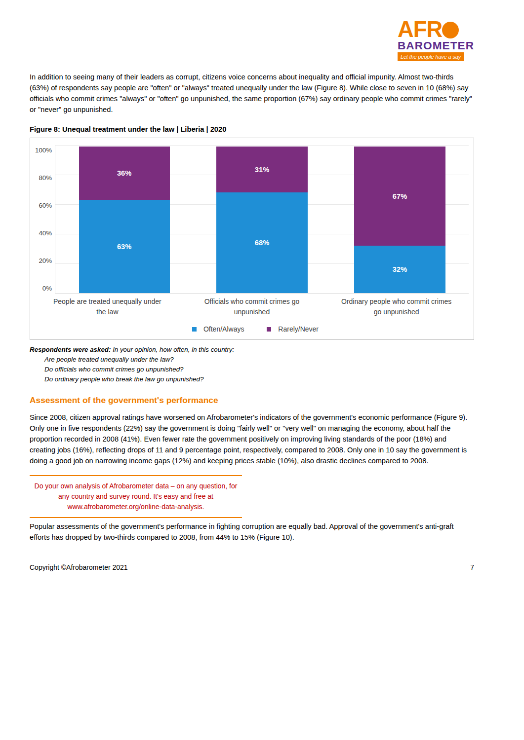AFR
BAROMETER
Let the people have a say
In addition to seeing many of their leaders as corrupt, citizens voice concerns about inequality and official impunity. Almost two-thirds (63%) of respondents say people are "often" or "always" treated unequally under the law (Figure 8). While close to seven in 10 (68%) say officials who commit crimes "always" or "often" go unpunished, the same proportion (67%) say ordinary people who commit crimes "rarely" or "never" go unpunished.
Figure 8: Unequal treatment under the law | Liberia | 2020
100%
80%
60%
40%
20%
0%
36%
63%
31%
68%
67%
32%
People are treated unequally under the law
Officials who commit crimes go unpunished
Ordinary people who commit crimes go unpunished
Often/Always Rarely/Never
Respondents were asked: In your opinion, how often, in this country: Are people treated unequally under the law? Do officials who commit crimes go unpunished? Do ordinary people who break the law go unpunished?
Assessment of the government's performance
Since 2008, citizen approval ratings have worsened on Afrobarometer's indicators of the government's economic performance (Figure 9). Only one in five respondents (22%) say the government is doing "fairly well" or "very well" on managing the economy, about half the proportion recorded in 2008 (41%). Even fewer rate the government positively on improving living standards of the poor (18%) and creating jobs (16%), reflecting drops of 11 and 9 percentage point, respectively, compared to 2008. Only one in 10 say the government is doing a good job on narrowing income gaps (12%) and keeping prices stable (10%), also drastic declines compared to 2008.
Do your own analysis of Afrobarometer data – on any question, for any country and survey round. It's easy and free at www.afrobarometer.org/online-data-analysis.
Popular assessments of the government's performance in fighting corruption are equally bad. Approval of the government's anti-graft efforts has dropped by two-thirds compared to 2008, from 44% to 15% (Figure 10).
Copyright ©Afrobarometer 2021
7